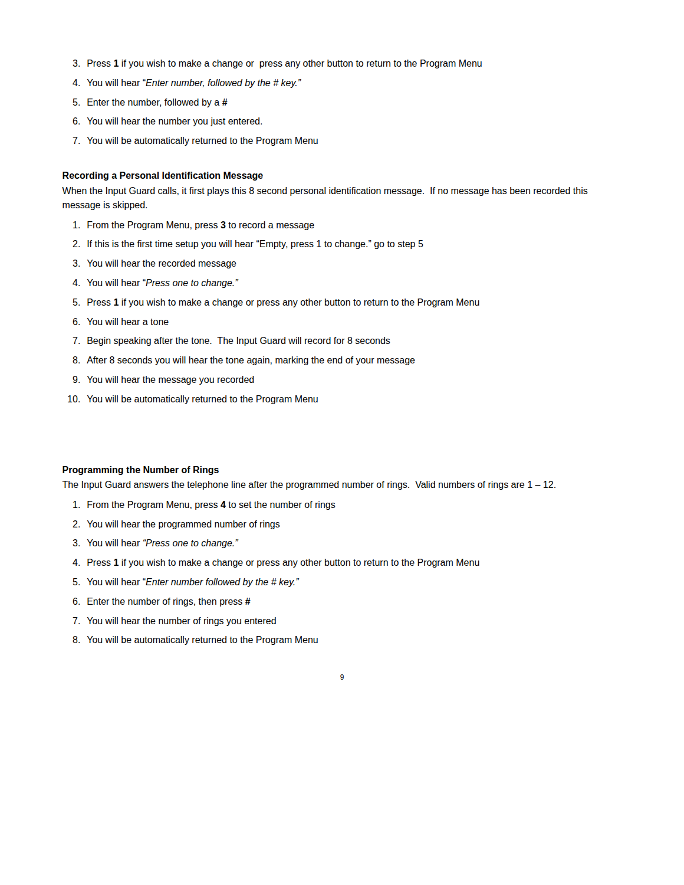Press 1 if you wish to make a change or press any other button to return to the Program Menu
You will hear “Enter number, followed by the # key.”
Enter the number, followed by a #
You will hear the number you just entered.
You will be automatically returned to the Program Menu
Recording a Personal Identification Message
When the Input Guard calls, it first plays this 8 second personal identification message. If no message has been recorded this message is skipped.
From the Program Menu, press 3 to record a message
If this is the first time setup you will hear “Empty, press 1 to change.” go to step 5
You will hear the recorded message
You will hear “Press one to change.”
Press 1 if you wish to make a change or press any other button to return to the Program Menu
You will hear a tone
Begin speaking after the tone. The Input Guard will record for 8 seconds
After 8 seconds you will hear the tone again, marking the end of your message
You will hear the message you recorded
You will be automatically returned to the Program Menu
Programming the Number of Rings
The Input Guard answers the telephone line after the programmed number of rings. Valid numbers of rings are 1 – 12.
From the Program Menu, press 4 to set the number of rings
You will hear the programmed number of rings
You will hear “Press one to change.”
Press 1 if you wish to make a change or press any other button to return to the Program Menu
You will hear “Enter number followed by the # key.”
Enter the number of rings, then press #
You will hear the number of rings you entered
You will be automatically returned to the Program Menu
9